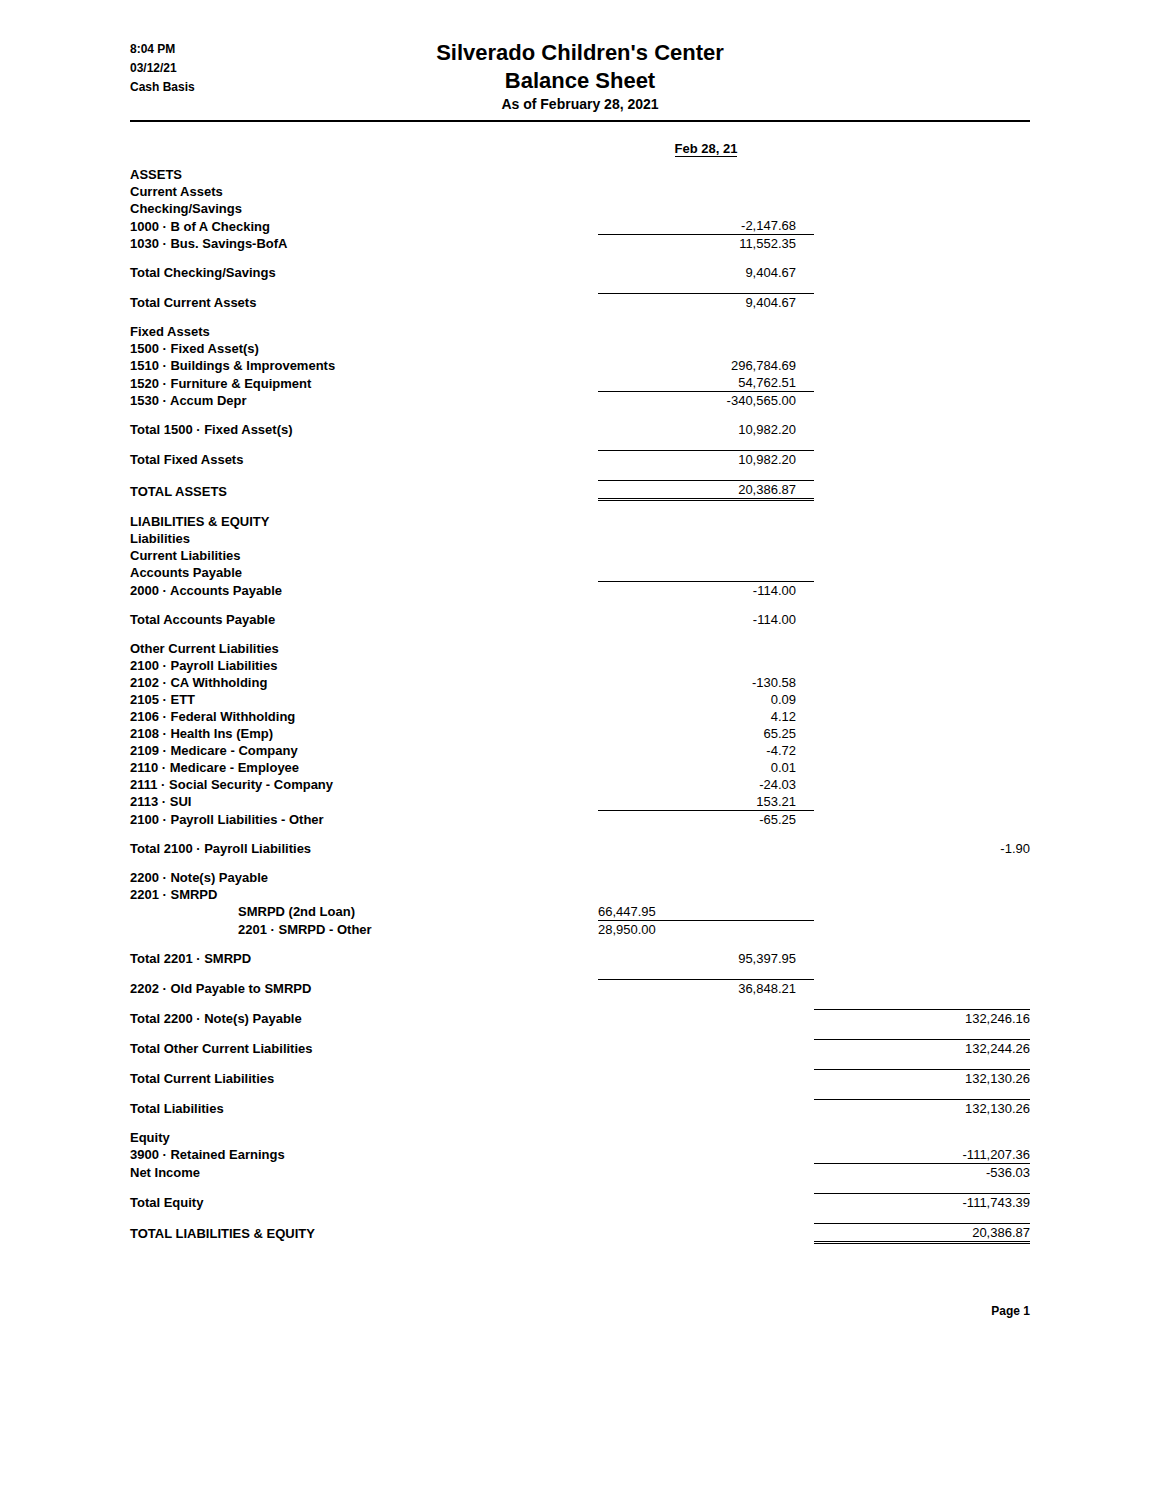8:04 PM
03/12/21
Cash Basis
Silverado Children's Center
Balance Sheet
As of February 28, 2021
| | Feb 28, 21 | |
| ASSETS | | |
| Current Assets | | |
| Checking/Savings | | |
| 1000 · B of A Checking | -2,147.68 | |
| 1030 · Bus. Savings-BofA | 11,552.35 | |
| Total Checking/Savings | 9,404.67 | |
| Total Current Assets | 9,404.67 | |
| Fixed Assets | | |
| 1500 · Fixed Asset(s) | | |
| 1510 · Buildings & Improvements | 296,784.69 | |
| 1520 · Furniture & Equipment | 54,762.51 | |
| 1530 · Accum Depr | -340,565.00 | |
| Total 1500 · Fixed Asset(s) | 10,982.20 | |
| Total Fixed Assets | 10,982.20 | |
| TOTAL ASSETS | 20,386.87 | |
| LIABILITIES & EQUITY | | |
| Liabilities | | |
| Current Liabilities | | |
| Accounts Payable | | |
| 2000 · Accounts Payable | -114.00 | |
| Total Accounts Payable | -114.00 | |
| Other Current Liabilities | | |
| 2100 · Payroll Liabilities | | |
| 2102 · CA Withholding | -130.58 | |
| 2105 · ETT | 0.09 | |
| 2106 · Federal Withholding | 4.12 | |
| 2108 · Health Ins (Emp) | 65.25 | |
| 2109 · Medicare - Company | -4.72 | |
| 2110 · Medicare - Employee | 0.01 | |
| 2111 · Social Security - Company | -24.03 | |
| 2113 · SUI | 153.21 | |
| 2100 · Payroll Liabilities - Other | -65.25 | |
| Total 2100 · Payroll Liabilities | | -1.90 |
| 2200 · Note(s) Payable | | |
| 2201 · SMRPD | | |
| SMRPD (2nd Loan) | 66,447.95 | |
| 2201 · SMRPD - Other | 28,950.00 | |
| Total 2201 · SMRPD | 95,397.95 | |
| 2202 · Old Payable to SMRPD | 36,848.21 | |
| Total 2200 · Note(s) Payable | | 132,246.16 |
| Total Other Current Liabilities | | 132,244.26 |
| Total Current Liabilities | | 132,130.26 |
| Total Liabilities | | 132,130.26 |
| Equity | | |
| 3900 · Retained Earnings | | -111,207.36 |
| Net Income | | -536.03 |
| Total Equity | | -111,743.39 |
| TOTAL LIABILITIES & EQUITY | | 20,386.87 |
Page 1